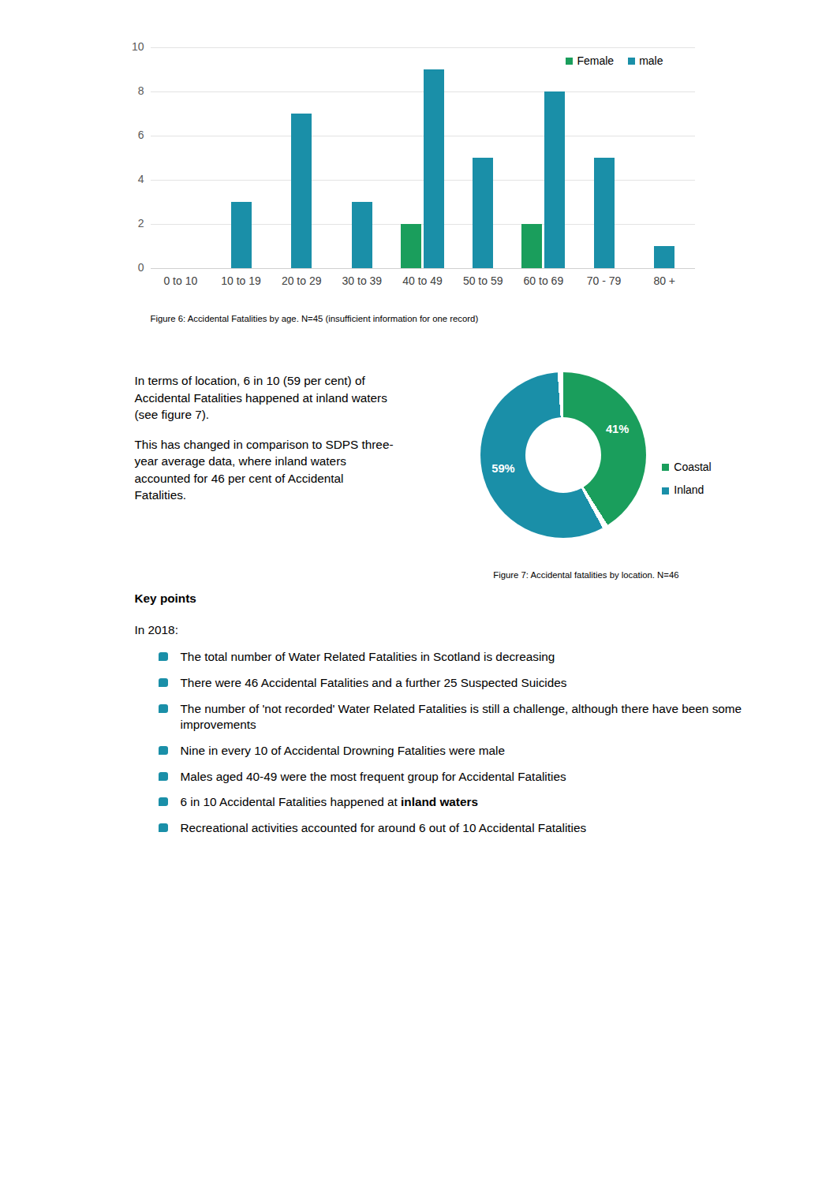Female male
10
8
6
4
2
0
0 to 10
10 to 19
20 to 29
30 to 39
40 to 49
50 to 59
60 to 69
70 - 79
80 +
Figure 6: Accidental Fatalities by age. N=45 (insufficient information for one record)
In terms of location, 6 in 10 (59 per cent) of Accidental Fatalities happened at inland waters (see figure 7).
This has changed in comparison to SDPS three-year average data, where inland waters accounted for 46 per cent of Accidental Fatalities.
41%
59%
Coastal Inland
Figure 7: Accidental fatalities by location. N=46
Key points
In 2018:
The total number of Water Related Fatalities in Scotland is decreasing
There were 46 Accidental Fatalities and a further 25 Suspected Suicides
The number of 'not recorded' Water Related Fatalities is still a challenge, although there have been some improvements
Nine in every 10 of Accidental Drowning Fatalities were male
Males aged 40-49 were the most frequent group for Accidental Fatalities
6 in 10 Accidental Fatalities happened at inland waters
Recreational activities accounted for around 6 out of 10 Accidental Fatalities